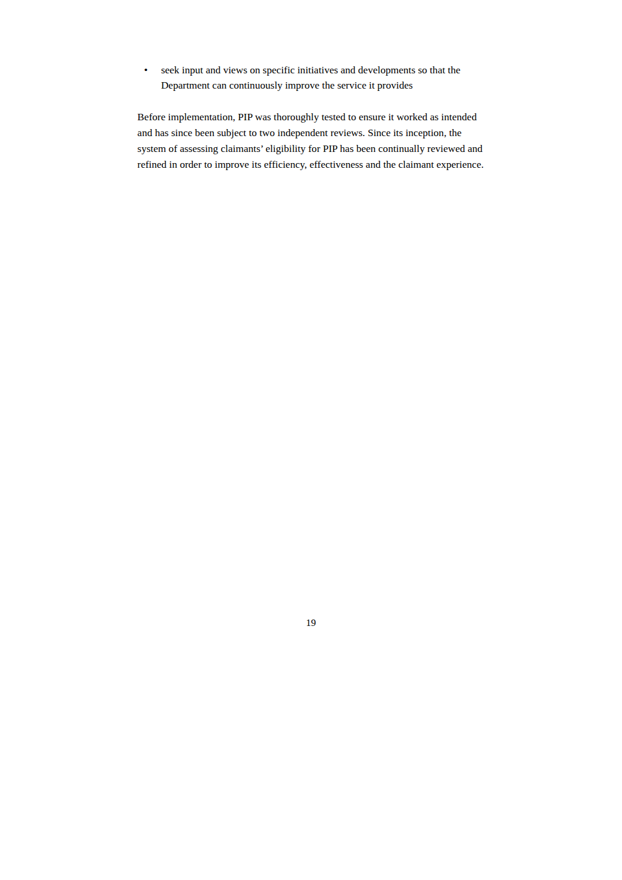seek input and views on specific initiatives and developments so that the Department can continuously improve the service it provides
Before implementation, PIP was thoroughly tested to ensure it worked as intended and has since been subject to two independent reviews. Since its inception, the system of assessing claimants’ eligibility for PIP has been continually reviewed and refined in order to improve its efficiency, effectiveness and the claimant experience.
19